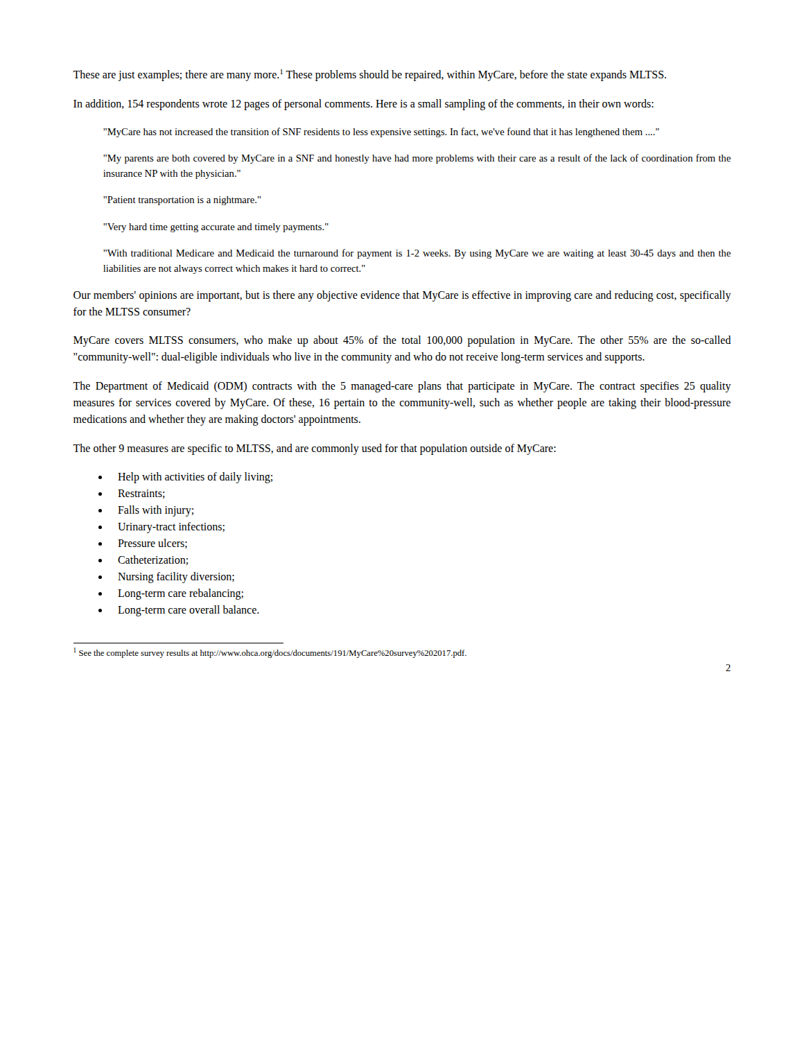These are just examples; there are many more.1 These problems should be repaired, within MyCare, before the state expands MLTSS.
In addition, 154 respondents wrote 12 pages of personal comments. Here is a small sampling of the comments, in their own words:
"MyCare has not increased the transition of SNF residents to less expensive settings. In fact, we've found that it has lengthened them ...."
"My parents are both covered by MyCare in a SNF and honestly have had more problems with their care as a result of the lack of coordination from the insurance NP with the physician."
"Patient transportation is a nightmare."
"Very hard time getting accurate and timely payments."
"With traditional Medicare and Medicaid the turnaround for payment is 1-2 weeks. By using MyCare we are waiting at least 30-45 days and then the liabilities are not always correct which makes it hard to correct."
Our members' opinions are important, but is there any objective evidence that MyCare is effective in improving care and reducing cost, specifically for the MLTSS consumer?
MyCare covers MLTSS consumers, who make up about 45% of the total 100,000 population in MyCare. The other 55% are the so-called "community-well": dual-eligible individuals who live in the community and who do not receive long-term services and supports.
The Department of Medicaid (ODM) contracts with the 5 managed-care plans that participate in MyCare. The contract specifies 25 quality measures for services covered by MyCare. Of these, 16 pertain to the community-well, such as whether people are taking their blood-pressure medications and whether they are making doctors' appointments.
The other 9 measures are specific to MLTSS, and are commonly used for that population outside of MyCare:
Help with activities of daily living;
Restraints;
Falls with injury;
Urinary-tract infections;
Pressure ulcers;
Catheterization;
Nursing facility diversion;
Long-term care rebalancing;
Long-term care overall balance.
1 See the complete survey results at http://www.ohca.org/docs/documents/191/MyCare%20survey%202017.pdf.
2